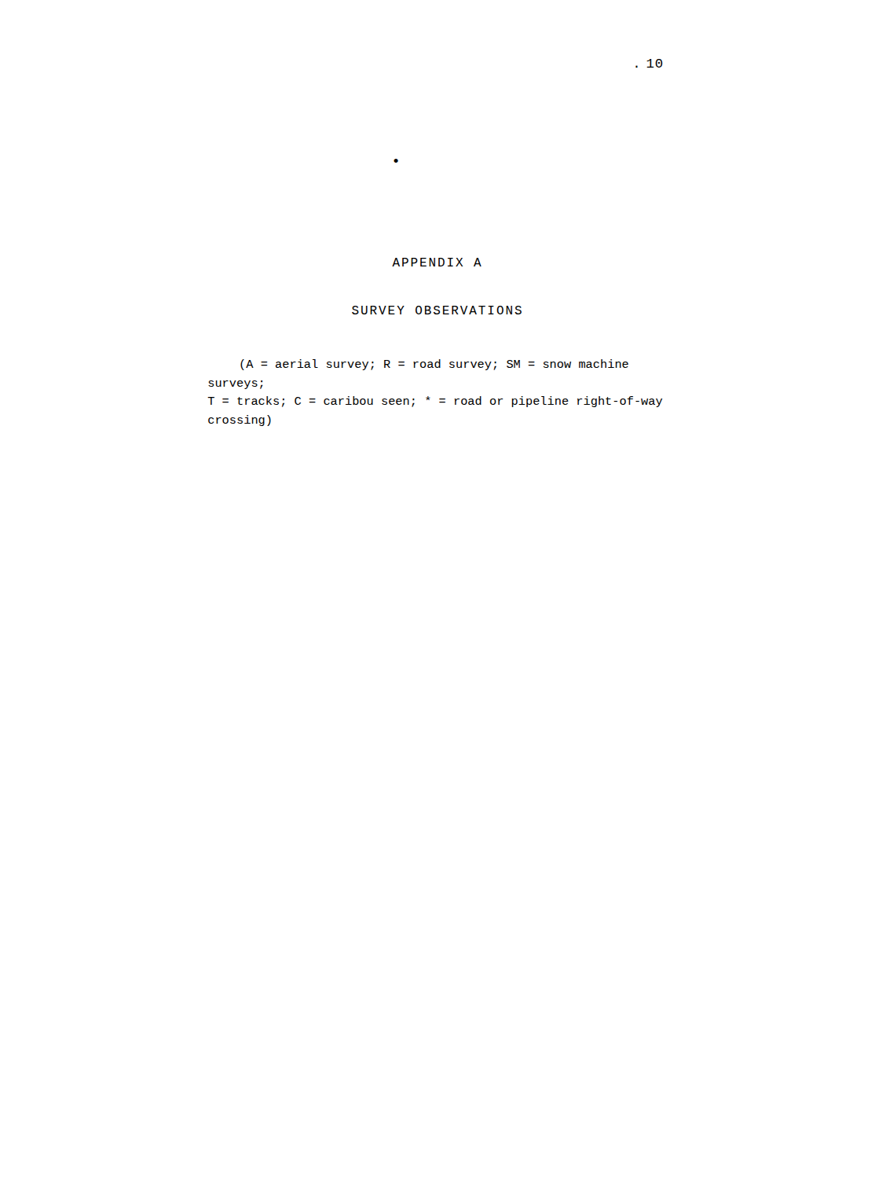. 10
•
APPENDIX A
SURVEY OBSERVATIONS
(A = aerial survey; R = road survey; SM = snow machine surveys;
T = tracks; C = caribou seen; * = road or pipeline right-of-way crossing)